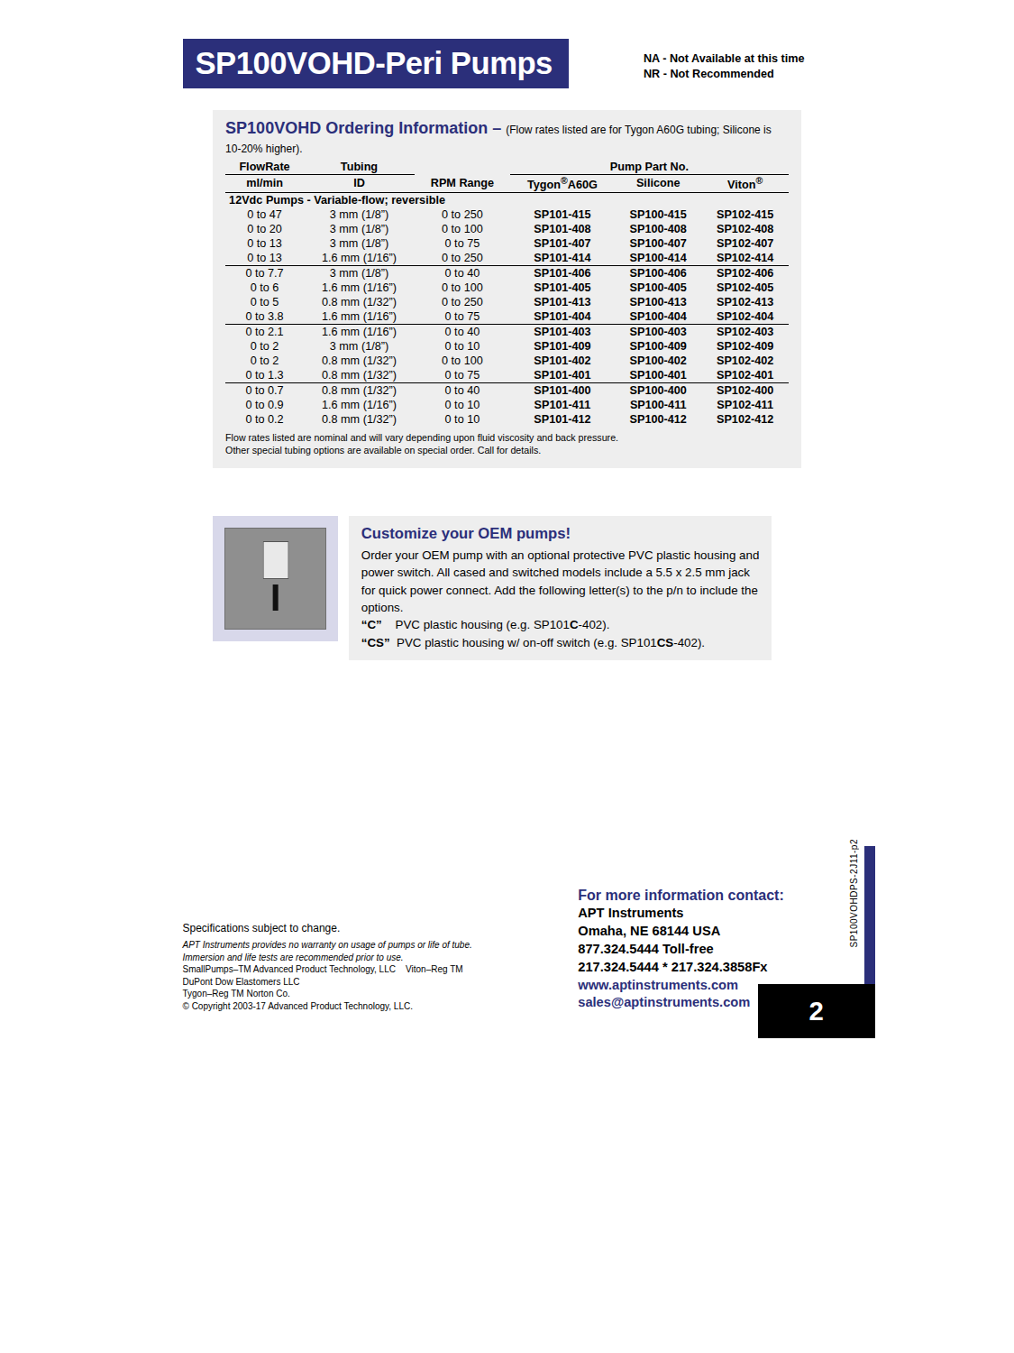SP100VOHD-Peri Pumps
NA - Not Available at this time
NR - Not Recommended
SP100VOHD Ordering Information – (Flow rates listed are for Tygon A60G tubing; Silicone is 10-20% higher).
| FlowRate | Tubing | | Pump Part No. |
| --- | --- | --- | --- |
| ml/min | ID | RPM Range | Tygon ® A60G | Silicone | Viton ® |
| 12Vdc Pumps - Variable-flow; reversible |
| 0 to 47 | 3 mm (1/8”) | 0 to 250 | SP101-415 | SP100-415 | SP102-415 |
| 0 to 20 | 3 mm (1/8”) | 0 to 100 | SP101-408 | SP100-408 | SP102-408 |
| 0 to 13 | 3 mm (1/8”) | 0 to 75 | SP101-407 | SP100-407 | SP102-407 |
| 0 to 13 | 1.6 mm (1/16”) | 0 to 250 | SP101-414 | SP100-414 | SP102-414 |
| 0 to 7.7 | 3 mm (1/8”) | 0 to 40 | SP101-406 | SP100-406 | SP102-406 |
| 0 to 6 | 1.6 mm (1/16”) | 0 to 100 | SP101-405 | SP100-405 | SP102-405 |
| 0 to 5 | 0.8 mm (1/32”) | 0 to 250 | SP101-413 | SP100-413 | SP102-413 |
| 0 to 3.8 | 1.6 mm (1/16”) | 0 to 75 | SP101-404 | SP100-404 | SP102-404 |
| 0 to 2.1 | 1.6 mm (1/16”) | 0 to 40 | SP101-403 | SP100-403 | SP102-403 |
| 0 to 2 | 3 mm (1/8”) | 0 to 10 | SP101-409 | SP100-409 | SP102-409 |
| 0 to 2 | 0.8 mm (1/32”) | 0 to 100 | SP101-402 | SP100-402 | SP102-402 |
| 0 to 1.3 | 0.8 mm (1/32”) | 0 to 75 | SP101-401 | SP100-401 | SP102-401 |
| 0 to 0.7 | 0.8 mm (1/32”) | 0 to 40 | SP101-400 | SP100-400 | SP102-400 |
| 0 to 0.9 | 1.6 mm (1/16”) | 0 to 10 | SP101-411 | SP100-411 | SP102-411 |
| 0 to 0.2 | 0.8 mm (1/32”) | 0 to 10 | SP101-412 | SP100-412 | SP102-412 |
Flow rates listed are nominal and will vary depending upon fluid viscosity and back pressure.
Other special tubing options are available on special order. Call for details.
Customize your OEM pumps!
Order your OEM pump with an optional protective PVC plastic housing and power switch. All cased and switched models include a 5.5 x 2.5 mm jack for quick power connect. Add the following letter(s) to the p/n to include the options.
“C” PVC plastic housing (e.g. SP101C-402).
“CS” PVC plastic housing w/ on-off switch (e.g. SP101CS-402).
Specifications subject to change.
APT Instruments provides no warranty on usage of pumps or life of tube.
Immersion and life tests are recommended prior to use.
SmallPumps–TM Advanced Product Technology, LLC Viton–Reg TM DuPont Dow Elastomers LLC
Tygon–Reg TM Norton Co.
© Copyright 2003-17 Advanced Product Technology, LLC.
For more information contact:
APT Instruments
Omaha, NE 68144 USA
877.324.5444 Toll-free
217.324.5444 * 217.324.3858Fx
www.aptinstruments.com
sales@aptinstruments.com
SP100VOHDPS-2J11-p2
2